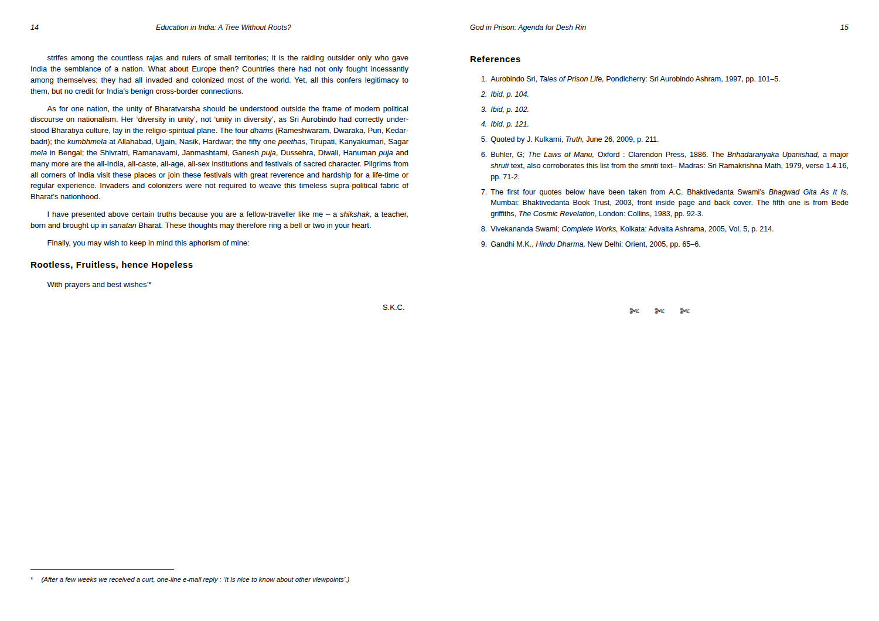14 Education in India: A Tree Without Roots?
strifes among the countless rajas and rulers of small territories; it is the raiding outsider only who gave India the semblance of a nation. What about Europe then? Countries there had not only fought incessantly among themselves; they had all invaded and colonized most of the world. Yet, all this confers legitimacy to them, but no credit for India’s benign cross-border connections.
As for one nation, the unity of Bharatvarsha should be understood outside the frame of modern political discourse on nationalism. Her ‘diversity in unity’, not ‘unity in diversity’, as Sri Aurobindo had correctly understood Bharatiya culture, lay in the religio-spiritual plane. The four dhams (Rameshwaram, Dwaraka, Puri, Kedar-badri); the kumbhmela at Allahabad, Ujjain, Nasik, Hardwar; the fifty one peethas, Tirupati, Kanyakumari, Sagar mela in Bengal; the Shivratri, Ramanavami, Janmashtami, Ganesh puja, Dussehra, Diwali, Hanuman puja and many more are the all-India, all-caste, all-age, all-sex institutions and festivals of sacred character. Pilgrims from all corners of India visit these places or join these festivals with great reverence and hardship for a life-time or regular experience. Invaders and colonizers were not required to weave this timeless supra-political fabric of Bharat’s nationhood.
I have presented above certain truths because you are a fellow-traveller like me – a shikshak, a teacher, born and brought up in sanatan Bharat. These thoughts may therefore ring a bell or two in your heart.
Finally, you may wish to keep in mind this aphorism of mine:
Rootless, Fruitless, hence Hopeless
With prayers and best wishes’*
S.K.C.
* (After a few weeks we received a curt, one-line e-mail reply : ‘It is nice to know about other viewpoints’.)
God in Prison: Agenda for Desh Rin 15
References
Aurobindo Sri, Tales of Prison Life, Pondicherry: Sri Aurobindo Ashram, 1997, pp. 101–5.
Ibid, p. 104.
Ibid, p. 102.
Ibid, p. 121.
Quoted by J. Kulkarni, Truth, June 26, 2009, p. 211.
Buhler, G; The Laws of Manu, Oxford : Clarendon Press, 1886. The Brihadaranyaka Upanishad, a major shruti text, also corroborates this list from the smriti text– Madras: Sri Ramakrishna Math, 1979, verse 1.4.16, pp. 71-2.
The first four quotes below have been taken from A.C. Bhaktivedanta Swami’s Bhagwad Gita As It Is, Mumbai: Bhaktivedanta Book Trust, 2003, front inside page and back cover. The fifth one is from Bede griffiths, The Cosmic Revelation, London: Collins, 1983, pp. 92-3.
Vivekananda Swami; Complete Works, Kolkata: Advaita Ashrama, 2005, Vol. 5, p. 214.
Gandhi M.K., Hindu Dharma, New Delhi: Orient, 2005, pp. 65–6.
✄✄✄